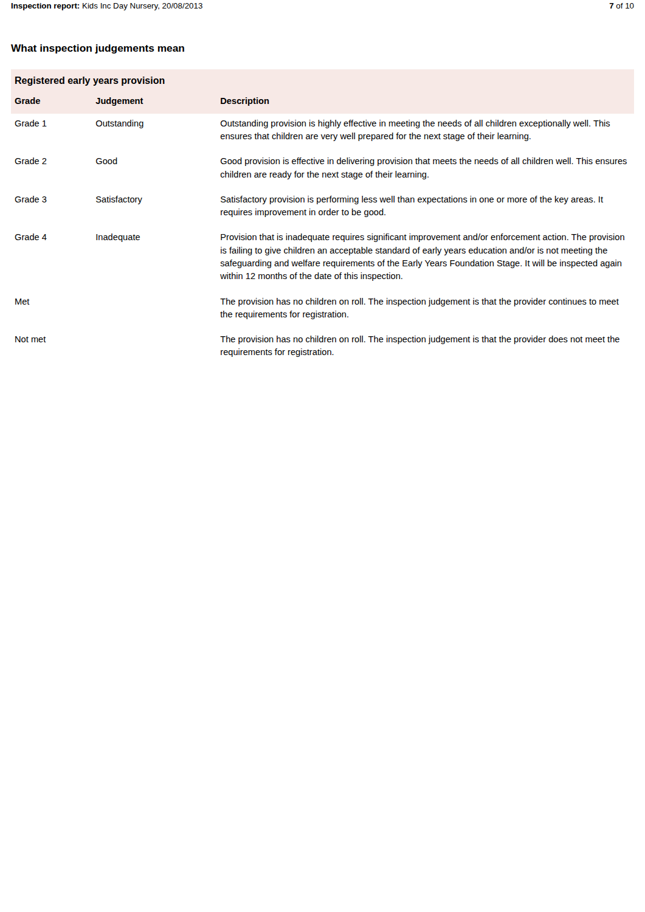Inspection report: Kids Inc Day Nursery, 20/08/2013
7 of 10
What inspection judgements mean
Registered early years provision
| Grade | Judgement | Description |
| --- | --- | --- |
| Grade 1 | Outstanding | Outstanding provision is highly effective in meeting the needs of all children exceptionally well. This ensures that children are very well prepared for the next stage of their learning. |
| Grade 2 | Good | Good provision is effective in delivering provision that meets the needs of all children well. This ensures children are ready for the next stage of their learning. |
| Grade 3 | Satisfactory | Satisfactory provision is performing less well than expectations in one or more of the key areas. It requires improvement in order to be good. |
| Grade 4 | Inadequate | Provision that is inadequate requires significant improvement and/or enforcement action. The provision is failing to give children an acceptable standard of early years education and/or is not meeting the safeguarding and welfare requirements of the Early Years Foundation Stage. It will be inspected again within 12 months of the date of this inspection. |
| Met | | The provision has no children on roll. The inspection judgement is that the provider continues to meet the requirements for registration. |
| Not met | | The provision has no children on roll. The inspection judgement is that the provider does not meet the requirements for registration. |